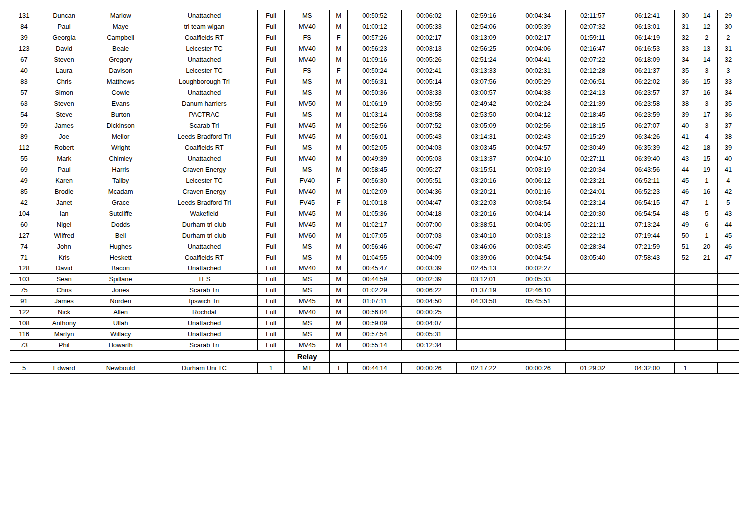| 131 | Duncan | Marlow | Unattached | Full | MS | M | 00:50:52 | 00:06:02 | 02:59:16 | 00:04:34 | 02:11:57 | 06:12:41 | 30 | 14 | 29 |
| 84 | Paul | Maye | tri team wigan | Full | MV40 | M | 01:00:12 | 00:05:33 | 02:54:06 | 00:05:39 | 02:07:32 | 06:13:01 | 31 | 12 | 30 |
| 39 | Georgia | Campbell | Coalfields RT | Full | FS | F | 00:57:26 | 00:02:17 | 03:13:09 | 00:02:17 | 01:59:11 | 06:14:19 | 32 | 2 | 2 |
| 123 | David | Beale | Leicester TC | Full | MV40 | M | 00:56:23 | 00:03:13 | 02:56:25 | 00:04:06 | 02:16:47 | 06:16:53 | 33 | 13 | 31 |
| 67 | Steven | Gregory | Unattached | Full | MV40 | M | 01:09:16 | 00:05:26 | 02:51:24 | 00:04:41 | 02:07:22 | 06:18:09 | 34 | 14 | 32 |
| 40 | Laura | Davison | Leicester TC | Full | FS | F | 00:50:24 | 00:02:41 | 03:13:33 | 00:02:31 | 02:12:28 | 06:21:37 | 35 | 3 | 3 |
| 83 | Chris | Matthews | Loughborough Tri | Full | MS | M | 00:56:31 | 00:05:14 | 03:07:56 | 00:05:29 | 02:06:51 | 06:22:02 | 36 | 15 | 33 |
| 57 | Simon | Cowie | Unattached | Full | MS | M | 00:50:36 | 00:03:33 | 03:00:57 | 00:04:38 | 02:24:13 | 06:23:57 | 37 | 16 | 34 |
| 63 | Steven | Evans | Danum harriers | Full | MV50 | M | 01:06:19 | 00:03:55 | 02:49:42 | 00:02:24 | 02:21:39 | 06:23:58 | 38 | 3 | 35 |
| 54 | Steve | Burton | PACTRAC | Full | MS | M | 01:03:14 | 00:03:58 | 02:53:50 | 00:04:12 | 02:18:45 | 06:23:59 | 39 | 17 | 36 |
| 59 | James | Dickinson | Scarab Tri | Full | MV45 | M | 00:52:56 | 00:07:52 | 03:05:09 | 00:02:56 | 02:18:15 | 06:27:07 | 40 | 3 | 37 |
| 89 | Joe | Mellor | Leeds Bradford Tri | Full | MV45 | M | 00:56:01 | 00:05:43 | 03:14:31 | 00:02:43 | 02:15:29 | 06:34:26 | 41 | 4 | 38 |
| 112 | Robert | Wright | Coalfields RT | Full | MS | M | 00:52:05 | 00:04:03 | 03:03:45 | 00:04:57 | 02:30:49 | 06:35:39 | 42 | 18 | 39 |
| 55 | Mark | Chimley | Unattached | Full | MV40 | M | 00:49:39 | 00:05:03 | 03:13:37 | 00:04:10 | 02:27:11 | 06:39:40 | 43 | 15 | 40 |
| 69 | Paul | Harris | Craven Energy | Full | MS | M | 00:58:45 | 00:05:27 | 03:15:51 | 00:03:19 | 02:20:34 | 06:43:56 | 44 | 19 | 41 |
| 49 | Karen | Tailby | Leicester TC | Full | FV40 | F | 00:56:30 | 00:05:51 | 03:20:16 | 00:06:12 | 02:23:21 | 06:52:11 | 45 | 1 | 4 |
| 85 | Brodie | Mcadam | Craven Energy | Full | MV40 | M | 01:02:09 | 00:04:36 | 03:20:21 | 00:01:16 | 02:24:01 | 06:52:23 | 46 | 16 | 42 |
| 42 | Janet | Grace | Leeds Bradford Tri | Full | FV45 | F | 01:00:18 | 00:04:47 | 03:22:03 | 00:03:54 | 02:23:14 | 06:54:15 | 47 | 1 | 5 |
| 104 | Ian | Sutcliffe | Wakefield | Full | MV45 | M | 01:05:36 | 00:04:18 | 03:20:16 | 00:04:14 | 02:20:30 | 06:54:54 | 48 | 5 | 43 |
| 60 | Nigel | Dodds | Durham tri club | Full | MV45 | M | 01:02:17 | 00:07:00 | 03:38:51 | 00:04:05 | 02:21:11 | 07:13:24 | 49 | 6 | 44 |
| 127 | Wilfred | Bell | Durham tri club | Full | MV60 | M | 01:07:05 | 00:07:03 | 03:40:10 | 00:03:13 | 02:22:12 | 07:19:44 | 50 | 1 | 45 |
| 74 | John | Hughes | Unattached | Full | MS | M | 00:56:46 | 00:06:47 | 03:46:06 | 00:03:45 | 02:28:34 | 07:21:59 | 51 | 20 | 46 |
| 71 | Kris | Heskett | Coalfields RT | Full | MS | M | 01:04:55 | 00:04:09 | 03:39:06 | 00:04:54 | 03:05:40 | 07:58:43 | 52 | 21 | 47 |
| 128 | David | Bacon | Unattached | Full | MV40 | M | 00:45:47 | 00:03:39 | 02:45:13 | 00:02:27 | | | | | |
| 103 | Sean | Spillane | TES | Full | MS | M | 00:44:59 | 00:02:39 | 03:12:01 | 00:05:33 | | | | | |
| 75 | Chris | Jones | Scarab Tri | Full | MS | M | 01:02:29 | 00:06:22 | 01:37:19 | 02:46:10 | | | | | |
| 91 | James | Norden | Ipswich Tri | Full | MV45 | M | 01:07:11 | 00:04:50 | 04:33:50 | 05:45:51 | | | | | |
| 122 | Nick | Allen | Rochdal | Full | MV40 | M | 00:56:04 | 00:00:25 | | | | | | | |
| 108 | Anthony | Ullah | Unattached | Full | MS | M | 00:59:09 | 00:04:07 | | | | | | | |
| 116 | Martyn | Willacy | Unattached | Full | MS | M | 00:57:54 | 00:05:31 | | | | | | | |
| 73 | Phil | Howarth | Scarab Tri | Full | MV45 | M | 00:55:14 | 00:12:34 | | | | | | | |
| | | | | | Relay | | | | | | | | | | |
| 5 | Edward | Newbould | Durham Uni TC | 1 | MT | T | 00:44:14 | 00:00:26 | 02:17:22 | 00:00:26 | 01:29:32 | 04:32:00 | 1 | | |